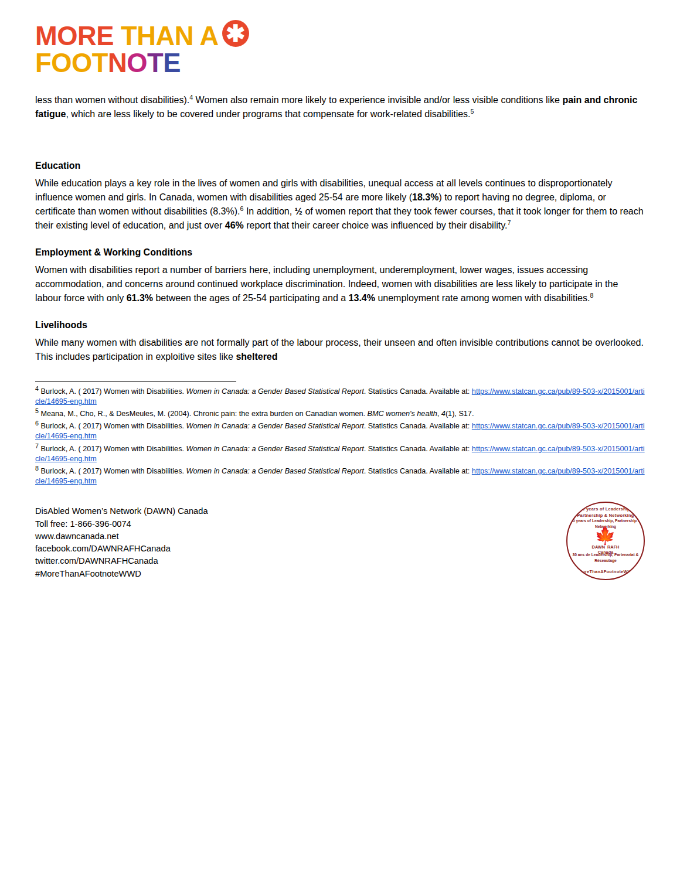MORE THAN A✱
FOOT NOTE
less than women without disabilities).4 Women also remain more likely to experience invisible and/or less visible conditions like pain and chronic fatigue, which are less likely to be covered under programs that compensate for work-related disabilities.5
Education
While education plays a key role in the lives of women and girls with disabilities, unequal access at all levels continues to disproportionately influence women and girls. In Canada, women with disabilities aged 25-54 are more likely (18.3%) to report having no degree, diploma, or certificate than women without disabilities (8.3%).6 In addition, ½ of women report that they took fewer courses, that it took longer for them to reach their existing level of education, and just over 46% report that their career choice was influenced by their disability.7
Employment & Working Conditions
Women with disabilities report a number of barriers here, including unemployment, underemployment, lower wages, issues accessing accommodation, and concerns around continued workplace discrimination. Indeed, women with disabilities are less likely to participate in the labour force with only 61.3% between the ages of 25-54 participating and a 13.4% unemployment rate among women with disabilities.8
Livelihoods
While many women with disabilities are not formally part of the labour process, their unseen and often invisible contributions cannot be overlooked. This includes participation in exploitive sites like sheltered
4 Burlock, A. ( 2017) Women with Disabilities. Women in Canada: a Gender Based Statistical Report. Statistics Canada. Available at: https://www.statcan.gc.ca/pub/89-503-x/2015001/article/14695-eng.htm
5 Meana, M., Cho, R., & DesMeules, M. (2004). Chronic pain: the extra burden on Canadian women. BMC women's health, 4(1), S17.
6 Burlock, A. ( 2017) Women with Disabilities. Women in Canada: a Gender Based Statistical Report. Statistics Canada. Available at: https://www.statcan.gc.ca/pub/89-503-x/2015001/article/14695-eng.htm
7 Burlock, A. ( 2017) Women with Disabilities. Women in Canada: a Gender Based Statistical Report. Statistics Canada. Available at: https://www.statcan.gc.ca/pub/89-503-x/2015001/article/14695-eng.htm
8 Burlock, A. ( 2017) Women with Disabilities. Women in Canada: a Gender Based Statistical Report. Statistics Canada. Available at: https://www.statcan.gc.ca/pub/89-503-x/2015001/article/14695-eng.htm
DisAbled Women’s Network (DAWN) Canada
Toll free: 1-866-396-0074
www.dawncanada.net
facebook.com/DAWNRAFHCanada
twitter.com/DAWNRAFHCanada
#MoreThanAFootnoteWWD
30 years of Leadership, Partnership & Networking
30 years of Leadership, Partnership & Networking
🍁 DAWN RAFH
Canada
30 ans de Leadership, Partenariat & Réseautage
#MoreThanAFootnoteWWD